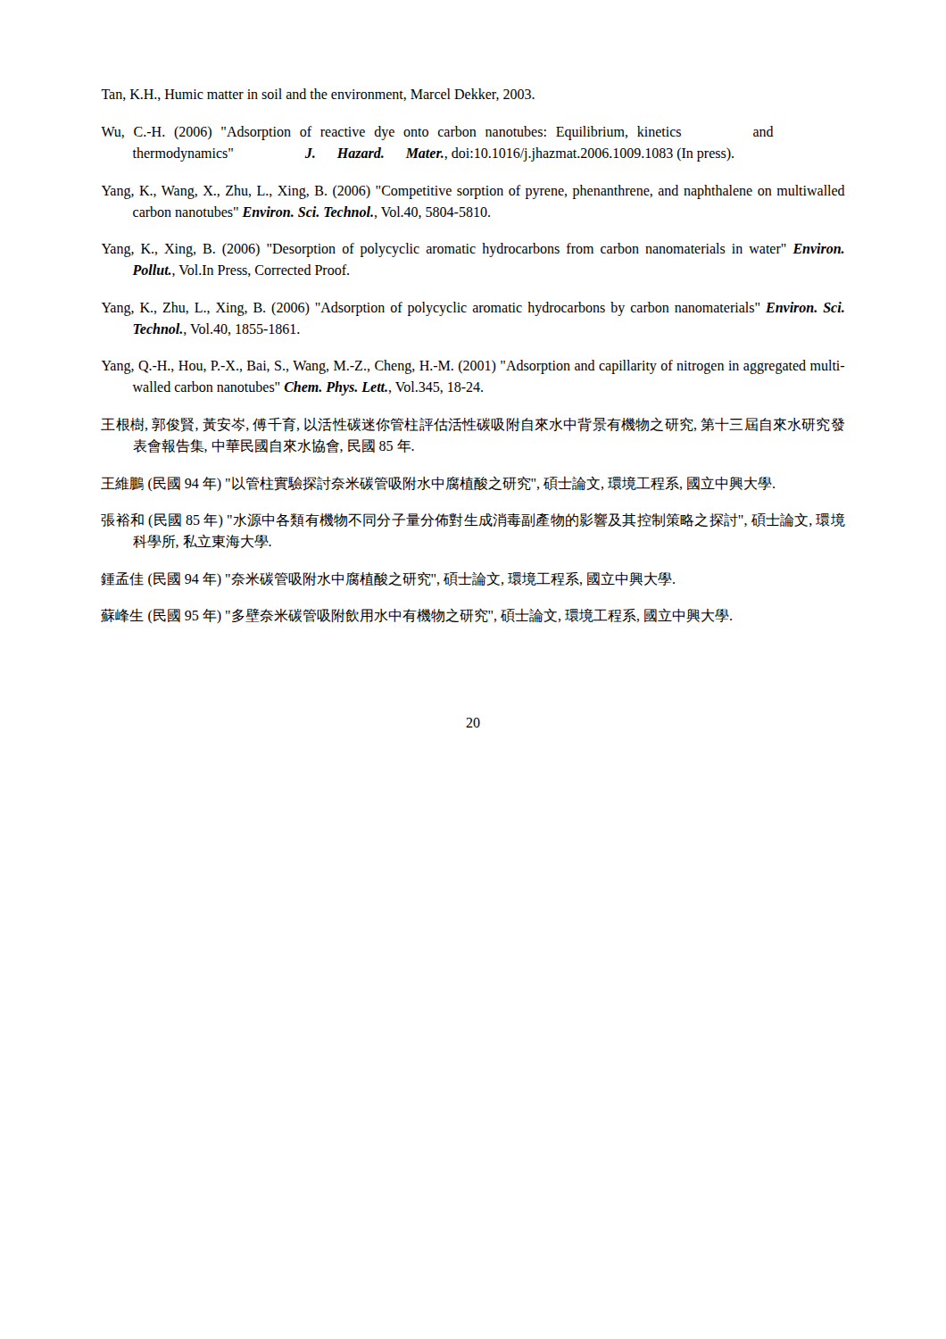Tan, K.H., Humic matter in soil and the environment, Marcel Dekker, 2003.
Wu, C.-H. (2006) "Adsorption of reactive dye onto carbon nanotubes: Equilibrium, kinetics and thermodynamics" J. Hazard. Mater., doi:10.1016/j.jhazmat.2006.1009.1083 (In press).
Yang, K., Wang, X., Zhu, L., Xing, B. (2006) "Competitive sorption of pyrene, phenanthrene, and naphthalene on multiwalled carbon nanotubes" Environ. Sci. Technol., Vol.40, 5804-5810.
Yang, K., Xing, B. (2006) "Desorption of polycyclic aromatic hydrocarbons from carbon nanomaterials in water" Environ. Pollut., Vol.In Press, Corrected Proof.
Yang, K., Zhu, L., Xing, B. (2006) "Adsorption of polycyclic aromatic hydrocarbons by carbon nanomaterials" Environ. Sci. Technol., Vol.40, 1855-1861.
Yang, Q.-H., Hou, P.-X., Bai, S., Wang, M.-Z., Cheng, H.-M. (2001) "Adsorption and capillarity of nitrogen in aggregated multi-walled carbon nanotubes" Chem. Phys. Lett., Vol.345, 18-24.
王根樹, 郭俊賢, 黃安岑, 傅千育, 以活性碳迷你管柱評估活性碳吸附自來水中背景有機物之研究, 第十三屆自來水研究發表會報告集, 中華民國自來水協會, 民國 85 年.
王維鵬 (民國 94 年) "以管柱實驗探討奈米碳管吸附水中腐植酸之研究", 碩士論文, 環境工程系, 國立中興大學.
張裕和 (民國 85 年) "水源中各類有機物不同分子量分佈對生成消毒副產物的影響及其控制策略之探討", 碩士論文, 環境科學所, 私立東海大學.
鍾孟佳 (民國 94 年) "奈米碳管吸附水中腐植酸之研究", 碩士論文, 環境工程系, 國立中興大學.
蘇峰生 (民國 95 年) "多壁奈米碳管吸附飲用水中有機物之研究", 碩士論文, 環境工程系, 國立中興大學.
20